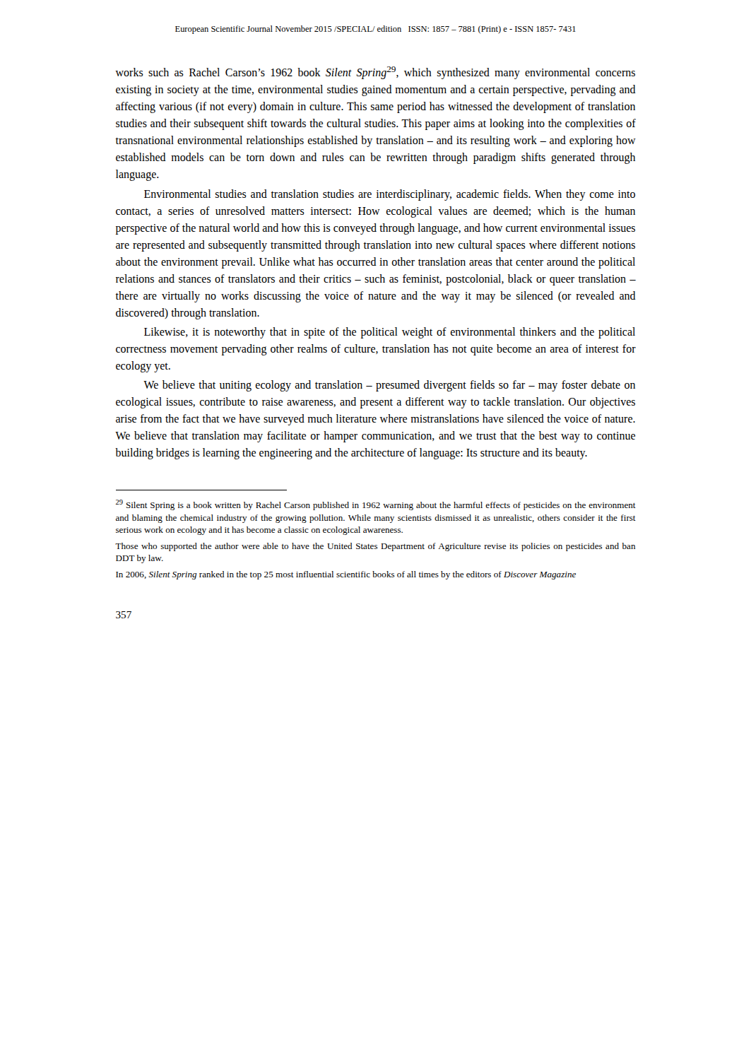European Scientific Journal November 2015 /SPECIAL/ edition ISSN: 1857 – 7881 (Print) e - ISSN 1857- 7431
works such as Rachel Carson’s 1962 book Silent Spring29, which synthesized many environmental concerns existing in society at the time, environmental studies gained momentum and a certain perspective, pervading and affecting various (if not every) domain in culture. This same period has witnessed the development of translation studies and their subsequent shift towards the cultural studies. This paper aims at looking into the complexities of transnational environmental relationships established by translation – and its resulting work – and exploring how established models can be torn down and rules can be rewritten through paradigm shifts generated through language.
Environmental studies and translation studies are interdisciplinary, academic fields. When they come into contact, a series of unresolved matters intersect: How ecological values are deemed; which is the human perspective of the natural world and how this is conveyed through language, and how current environmental issues are represented and subsequently transmitted through translation into new cultural spaces where different notions about the environment prevail. Unlike what has occurred in other translation areas that center around the political relations and stances of translators and their critics – such as feminist, postcolonial, black or queer translation – there are virtually no works discussing the voice of nature and the way it may be silenced (or revealed and discovered) through translation.
Likewise, it is noteworthy that in spite of the political weight of environmental thinkers and the political correctness movement pervading other realms of culture, translation has not quite become an area of interest for ecology yet.
We believe that uniting ecology and translation – presumed divergent fields so far – may foster debate on ecological issues, contribute to raise awareness, and present a different way to tackle translation. Our objectives arise from the fact that we have surveyed much literature where mistranslations have silenced the voice of nature. We believe that translation may facilitate or hamper communication, and we trust that the best way to continue building bridges is learning the engineering and the architecture of language: Its structure and its beauty.
29 Silent Spring is a book written by Rachel Carson published in 1962 warning about the harmful effects of pesticides on the environment and blaming the chemical industry of the growing pollution. While many scientists dismissed it as unrealistic, others consider it the first serious work on ecology and it has become a classic on ecological awareness.
Those who supported the author were able to have the United States Department of Agriculture revise its policies on pesticides and ban DDT by law.
In 2006, Silent Spring ranked in the top 25 most influential scientific books of all times by the editors of Discover Magazine
357